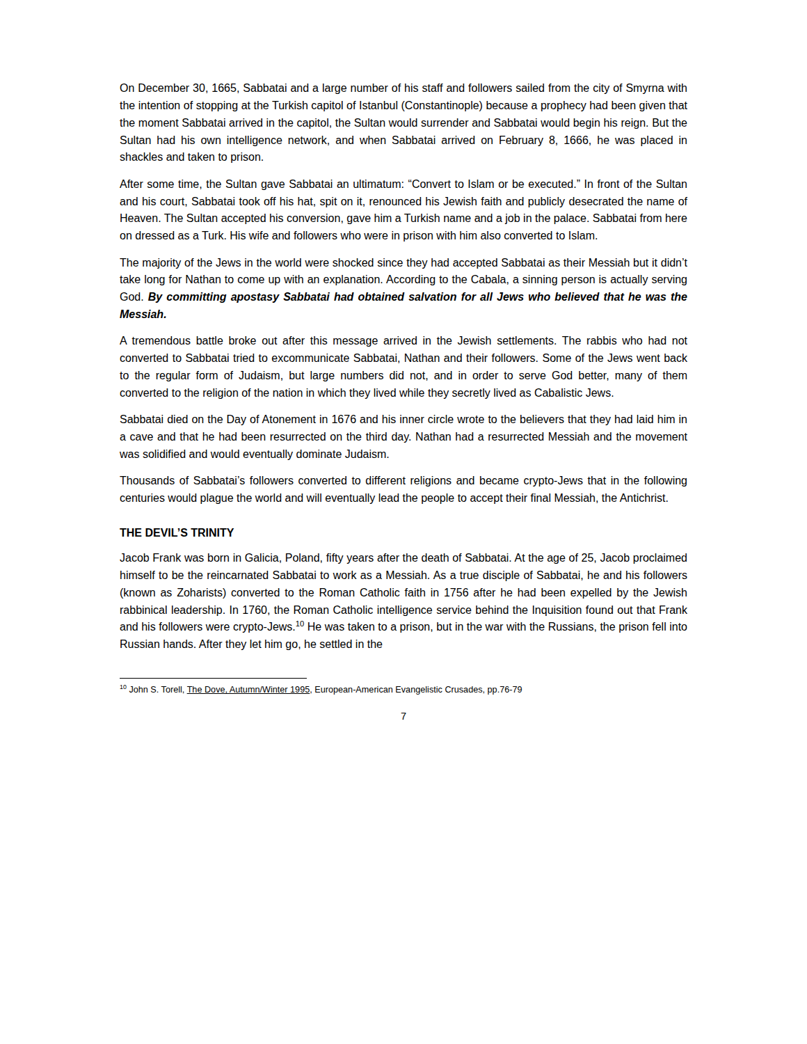On December 30, 1665, Sabbatai and a large number of his staff and followers sailed from the city of Smyrna with the intention of stopping at the Turkish capitol of Istanbul (Constantinople) because a prophecy had been given that the moment Sabbatai arrived in the capitol, the Sultan would surrender and Sabbatai would begin his reign. But the Sultan had his own intelligence network, and when Sabbatai arrived on February 8, 1666, he was placed in shackles and taken to prison.
After some time, the Sultan gave Sabbatai an ultimatum: “Convert to Islam or be executed.” In front of the Sultan and his court, Sabbatai took off his hat, spit on it, renounced his Jewish faith and publicly desecrated the name of Heaven. The Sultan accepted his conversion, gave him a Turkish name and a job in the palace. Sabbatai from here on dressed as a Turk. His wife and followers who were in prison with him also converted to Islam.
The majority of the Jews in the world were shocked since they had accepted Sabbatai as their Messiah but it didn’t take long for Nathan to come up with an explanation. According to the Cabala, a sinning person is actually serving God. By committing apostasy Sabbatai had obtained salvation for all Jews who believed that he was the Messiah.
A tremendous battle broke out after this message arrived in the Jewish settlements. The rabbis who had not converted to Sabbatai tried to excommunicate Sabbatai, Nathan and their followers. Some of the Jews went back to the regular form of Judaism, but large numbers did not, and in order to serve God better, many of them converted to the religion of the nation in which they lived while they secretly lived as Cabalistic Jews.
Sabbatai died on the Day of Atonement in 1676 and his inner circle wrote to the believers that they had laid him in a cave and that he had been resurrected on the third day. Nathan had a resurrected Messiah and the movement was solidified and would eventually dominate Judaism.
Thousands of Sabbatai’s followers converted to different religions and became crypto-Jews that in the following centuries would plague the world and will eventually lead the people to accept their final Messiah, the Antichrist.
THE DEVIL’S TRINITY
Jacob Frank was born in Galicia, Poland, fifty years after the death of Sabbatai. At the age of 25, Jacob proclaimed himself to be the reincarnated Sabbatai to work as a Messiah. As a true disciple of Sabbatai, he and his followers (known as Zoharists) converted to the Roman Catholic faith in 1756 after he had been expelled by the Jewish rabbinical leadership. In 1760, the Roman Catholic intelligence service behind the Inquisition found out that Frank and his followers were crypto-Jews.10 He was taken to a prison, but in the war with the Russians, the prison fell into Russian hands. After they let him go, he settled in the
10 John S. Torell, The Dove, Autumn/Winter 1995, European-American Evangelistic Crusades, pp.76-79
7